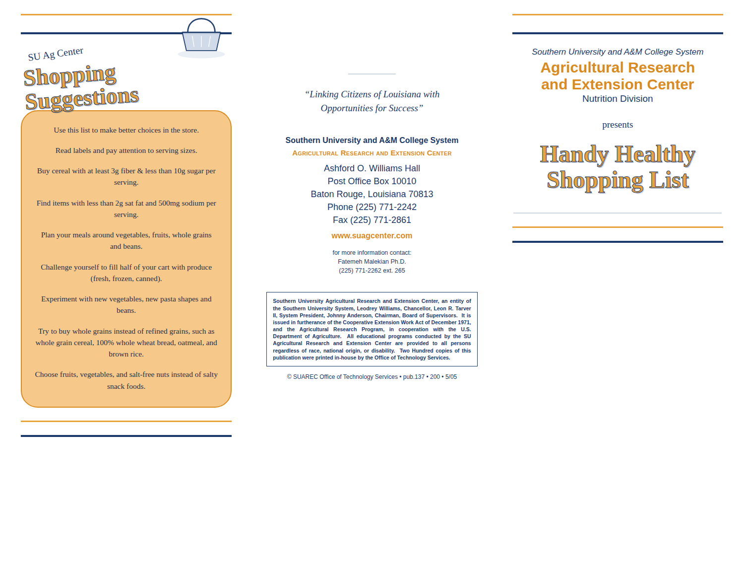SU Ag Center
Shopping
Suggestions
Use this list to make better choices in the store.
Read labels and pay attention to serving sizes.
Buy cereal with at least 3g fiber & less than 10g sugar per serving.
Find items with less than 2g sat fat and 500mg sodium per serving.
Plan your meals around vegetables, fruits, whole grains and beans.
Challenge yourself to fill half of your cart with produce (fresh, frozen, canned).
Experiment with new vegetables, new pasta shapes and beans.
Try to buy whole grains instead of refined grains, such as whole grain cereal, 100% whole wheat bread, oatmeal, and brown rice.
Choose fruits, vegetables, and salt-free nuts instead of salty snack foods.
“Linking Citizens of Louisiana with
Opportunities for Success”
Southern University and A&M College System Agricultural Research and Extension Center Ashford O. Williams Hall Post Office Box 10010 Baton Rouge, Louisiana 70813 Phone (225) 771-2242 Fax (225) 771-2861
www.suagcenter.com
for more information contact:
Fatemeh Malekian Ph.D.
(225) 771-2262 ext. 265
Southern University Agricultural Research and Extension Center, an entity of the Southern University System, Leodrey Williams, Chancellor, Leon R. Tarver II, System President, Johnny Anderson, Chairman, Board of Supervisors. It is issued in furtherance of the Cooperative Extension Work Act of December 1971, and the Agricultural Research Program, in cooperation with the U.S. Department of Agriculture. All educational programs conducted by the SU Agricultural Research and Extension Center are provided to all persons regardless of race, national origin, or disability. Two Hundred copies of this publication were printed in-house by the Office of Technology Services.
© SUAREC Office of Technology Services • pub.137 • 200 • 5/05
Southern University and A&M College System
Agricultural Research
and Extension Center
Nutrition Division
presents
Handy Healthy
Shopping List